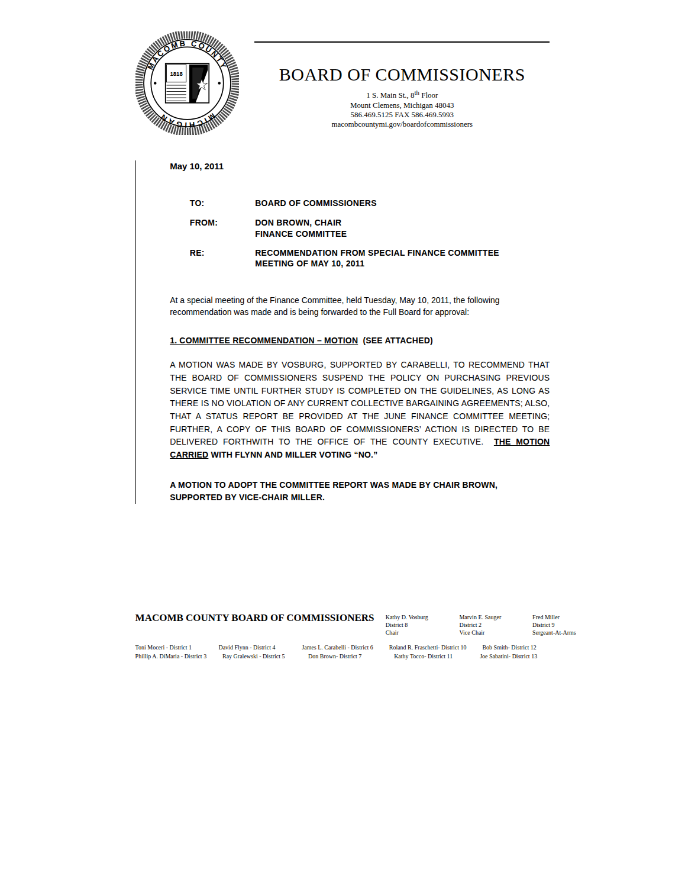MACOMB COUNTY MICHIGAN 1818
BOARD OF COMMISSIONERS
1 S. Main St., 8th Floor
Mount Clemens, Michigan 48043
586.469.5125 FAX 586.469.5993
macombcountymi.gov/boardofcommissioners
May 10, 2011
| TO: | BOARD OF COMMISSIONERS |
| FROM: | DON BROWN, CHAIR FINANCE COMMITTEE |
| RE: | RECOMMENDATION FROM SPECIAL FINANCE COMMITTEE MEETING OF MAY 10, 2011 |
At a special meeting of the Finance Committee, held Tuesday, May 10, 2011, the following recommendation was made and is being forwarded to the Full Board for approval:
1. COMMITTEE RECOMMENDATION – MOTION (SEE ATTACHED)
A MOTION WAS MADE BY VOSBURG, SUPPORTED BY CARABELLI, TO RECOMMEND THAT THE BOARD OF COMMISSIONERS SUSPEND THE POLICY ON PURCHASING PREVIOUS SERVICE TIME UNTIL FURTHER STUDY IS COMPLETED ON THE GUIDELINES, AS LONG AS THERE IS NO VIOLATION OF ANY CURRENT COLLECTIVE BARGAINING AGREEMENTS; ALSO, THAT A STATUS REPORT BE PROVIDED AT THE JUNE FINANCE COMMITTEE MEETING; FURTHER, A COPY OF THIS BOARD OF COMMISSIONERS’ ACTION IS DIRECTED TO BE DELIVERED FORTHWITH TO THE OFFICE OF THE COUNTY EXECUTIVE. THE MOTION CARRIED WITH FLYNN AND MILLER VOTING “NO.”
A MOTION TO ADOPT THE COMMITTEE REPORT WAS MADE BY CHAIR BROWN, SUPPORTED BY VICE-CHAIR MILLER.
MACOMB COUNTY BOARD OF COMMISSIONERS
Kathy D. Vosburg
District 8
Chair
Marvin E. Sauger
District 2
Vice Chair
Fred Miller
District 9
Sergeant-At-Arms
Toni Moceri - District 1 David Flynn - District 4 James L. Carabelli - District 6 Roland R. Fraschetti- District 10 Bob Smith- District 12
Phillip A. DiMaria - District 3 Ray Gralewski - District 5 Don Brown- District 7 Kathy Tocco- District 11 Joe Sabatini- District 13